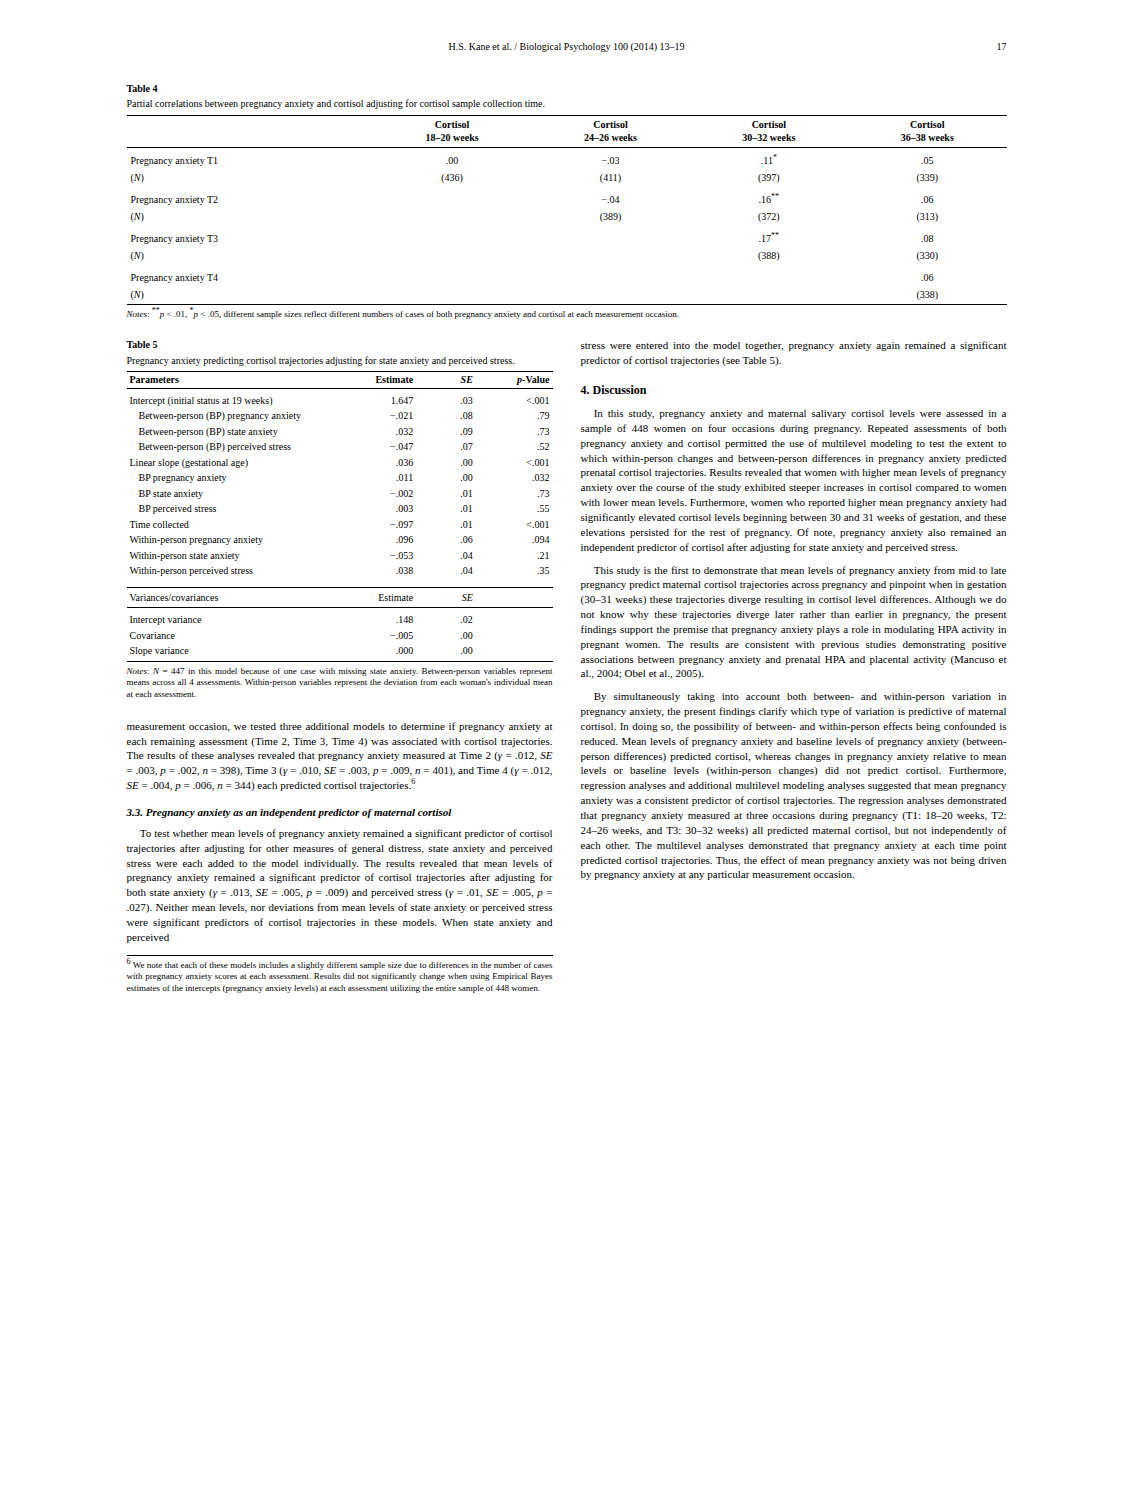H.S. Kane et al. / Biological Psychology 100 (2014) 13–19 17
Table 4
Partial correlations between pregnancy anxiety and cortisol adjusting for cortisol sample collection time.
| | Cortisol 18–20 weeks | Cortisol 24–26 weeks | Cortisol 30–32 weeks | Cortisol 36–38 weeks |
| --- | --- | --- | --- | --- |
| Pregnancy anxiety T1 | .00 | −.03 | .11 * | .05 |
| ( N ) | (436) | (411) | (397) | (339) |
| Pregnancy anxiety T2 | | −.04 | .16 ** | .06 |
| ( N ) | | (389) | (372) | (313) |
| Pregnancy anxiety T3 | | | .17 ** | .08 |
| ( N ) | | | (388) | (330) |
| Pregnancy anxiety T4 | | | | .06 |
| ( N ) | | | | (338) |
Notes: **p < .01, *p < .05, different sample sizes reflect different numbers of cases of both pregnancy anxiety and cortisol at each measurement occasion.
Table 5
Pregnancy anxiety predicting cortisol trajectories adjusting for state anxiety and perceived stress.
| Parameters | Estimate | SE | p -Value |
| --- | --- | --- | --- |
| Intercept (initial status at 19 weeks) | 1.647 | .03 | <.001 |
| Between-person (BP) pregnancy anxiety | −.021 | .08 | .79 |
| Between-person (BP) state anxiety | .032 | .09 | .73 |
| Between-person (BP) perceived stress | −.047 | .07 | .52 |
| Linear slope (gestational age) | .036 | .00 | <.001 |
| BP pregnancy anxiety | .011 | .00 | .032 |
| BP state anxiety | −.002 | .01 | .73 |
| BP perceived stress | .003 | .01 | .55 |
| Time collected | −.097 | .01 | <.001 |
| Within-person pregnancy anxiety | .096 | .06 | .094 |
| Within-person state anxiety | −.053 | .04 | .21 |
| Within-person perceived stress | .038 | .04 | .35 |
| Variances/covariances | Estimate | SE | |
| Intercept variance | .148 | .02 | |
| Covariance | −.005 | .00 | |
| Slope variance | .000 | .00 | |
Notes: N = 447 in this model because of one case with missing state anxiety. Between-person variables represent means across all 4 assessments. Within-person variables represent the deviation from each woman's individual mean at each assessment.
measurement occasion, we tested three additional models to determine if pregnancy anxiety at each remaining assessment (Time 2, Time 3, Time 4) was associated with cortisol trajectories. The results of these analyses revealed that pregnancy anxiety measured at Time 2 (γ = .012, SE = .003, p = .002, n = 398), Time 3 (γ = .010, SE = .003, p = .009, n = 401), and Time 4 (γ = .012, SE = .004, p = .006, n = 344) each predicted cortisol trajectories.6
3.3. Pregnancy anxiety as an independent predictor of maternal cortisol
To test whether mean levels of pregnancy anxiety remained a significant predictor of cortisol trajectories after adjusting for other measures of general distress, state anxiety and perceived stress were each added to the model individually. The results revealed that mean levels of pregnancy anxiety remained a significant predictor of cortisol trajectories after adjusting for both state anxiety (γ = .013, SE = .005, p = .009) and perceived stress (γ = .01, SE = .005, p = .027). Neither mean levels, nor deviations from mean levels of state anxiety or perceived stress were significant predictors of cortisol trajectories in these models. When state anxiety and perceived
6 We note that each of these models includes a slightly different sample size due to differences in the number of cases with pregnancy anxiety scores at each assessment. Results did not significantly change when using Empirical Bayes estimates of the intercepts (pregnancy anxiety levels) at each assessment utilizing the entire sample of 448 women.
stress were entered into the model together, pregnancy anxiety again remained a significant predictor of cortisol trajectories (see Table 5).
4. Discussion
In this study, pregnancy anxiety and maternal salivary cortisol levels were assessed in a sample of 448 women on four occasions during pregnancy. Repeated assessments of both pregnancy anxiety and cortisol permitted the use of multilevel modeling to test the extent to which within-person changes and between-person differences in pregnancy anxiety predicted prenatal cortisol trajectories. Results revealed that women with higher mean levels of pregnancy anxiety over the course of the study exhibited steeper increases in cortisol compared to women with lower mean levels. Furthermore, women who reported higher mean pregnancy anxiety had significantly elevated cortisol levels beginning between 30 and 31 weeks of gestation, and these elevations persisted for the rest of pregnancy. Of note, pregnancy anxiety also remained an independent predictor of cortisol after adjusting for state anxiety and perceived stress.
This study is the first to demonstrate that mean levels of pregnancy anxiety from mid to late pregnancy predict maternal cortisol trajectories across pregnancy and pinpoint when in gestation (30–31 weeks) these trajectories diverge resulting in cortisol level differences. Although we do not know why these trajectories diverge later rather than earlier in pregnancy, the present findings support the premise that pregnancy anxiety plays a role in modulating HPA activity in pregnant women. The results are consistent with previous studies demonstrating positive associations between pregnancy anxiety and prenatal HPA and placental activity (Mancuso et al., 2004; Obel et al., 2005).
By simultaneously taking into account both between- and within-person variation in pregnancy anxiety, the present findings clarify which type of variation is predictive of maternal cortisol. In doing so, the possibility of between- and within-person effects being confounded is reduced. Mean levels of pregnancy anxiety and baseline levels of pregnancy anxiety (between-person differences) predicted cortisol, whereas changes in pregnancy anxiety relative to mean levels or baseline levels (within-person changes) did not predict cortisol. Furthermore, regression analyses and additional multilevel modeling analyses suggested that mean pregnancy anxiety was a consistent predictor of cortisol trajectories. The regression analyses demonstrated that pregnancy anxiety measured at three occasions during pregnancy (T1: 18–20 weeks, T2: 24–26 weeks, and T3: 30–32 weeks) all predicted maternal cortisol, but not independently of each other. The multilevel analyses demonstrated that pregnancy anxiety at each time point predicted cortisol trajectories. Thus, the effect of mean pregnancy anxiety was not being driven by pregnancy anxiety at any particular measurement occasion.